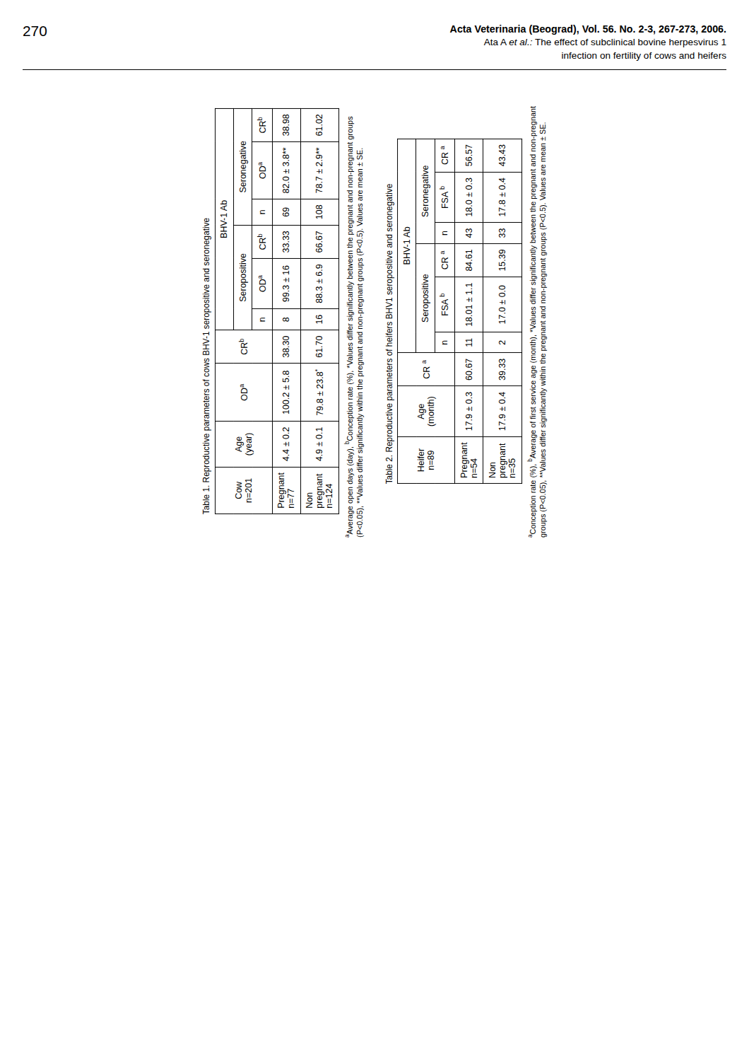270
Acta Veterinaria (Beograd), Vol. 56. No. 2-3, 267-273, 2006. Ata A et al.: The effect of subclinical bovine herpesvirus 1 infection on fertility of cows and heifers
Table 1. Reproductive parameters of cows BHV-1 seropositive and seronegative
| Cow n=201 | Age (year) | OD a | CR b | BHV-1 Ab |
| --- | --- | --- | --- | --- |
| Seropositive | Seronegative |
| n | OD a | CR b | n | OD a | CR b |
| Pregnant n=77 | 4.4 ± 0.2 | 100.2 ± 5.8 | 38.30 | 8 | 99.3 ± 16 | 33.33 | 69 | 82.0 ± 3.8** | 38.98 |
| Non pregnant n=124 | 4.9 ± 0.1 | 79.8 ± 23.8 * | 61.70 | 16 | 88.3 ± 6.9 | 66.67 | 108 | 78.7 ± 2.9** | 61.02 |
aAverage open days (day), bConception rate (%), *Values differ significantly between the pregnant and non-pregnant groups (P<0.05), **Values differ significantly within the pregnant and non-pregnant groups (P<0.5). Values are mean ± SE.
Table 2. Reproductive parameters of heifers BHV1 seropositive and seronegative
| Heifer n=89 | Age (month) | CR a | BHV-1 Ab |
| --- | --- | --- | --- |
| Seropositive | Seronegative |
| n | FSA b | CR a | n | FSA b | CR a |
| Pregnant n=54 | 17.9 ± 0.3 | 60.67 | 11 | 18.01 ± 1.1 | 84.61 | 43 | 18.0 ± 0.3 | 56.57 |
| Non pregnant n=35 | 17.9 ± 0.4 | 39.33 | 2 | 17.0 ± 0.0 | 15.39 | 33 | 17.8 ± 0.4 | 43.43 |
aConception rate (%), bAverage of first service age (month), *Values differ significantly between the pregnant and non-pregnant groups (P<0.05), **Values differ significantly within the pregnant and non-pregnant groups (P<0.5). Values are mean ± SE.